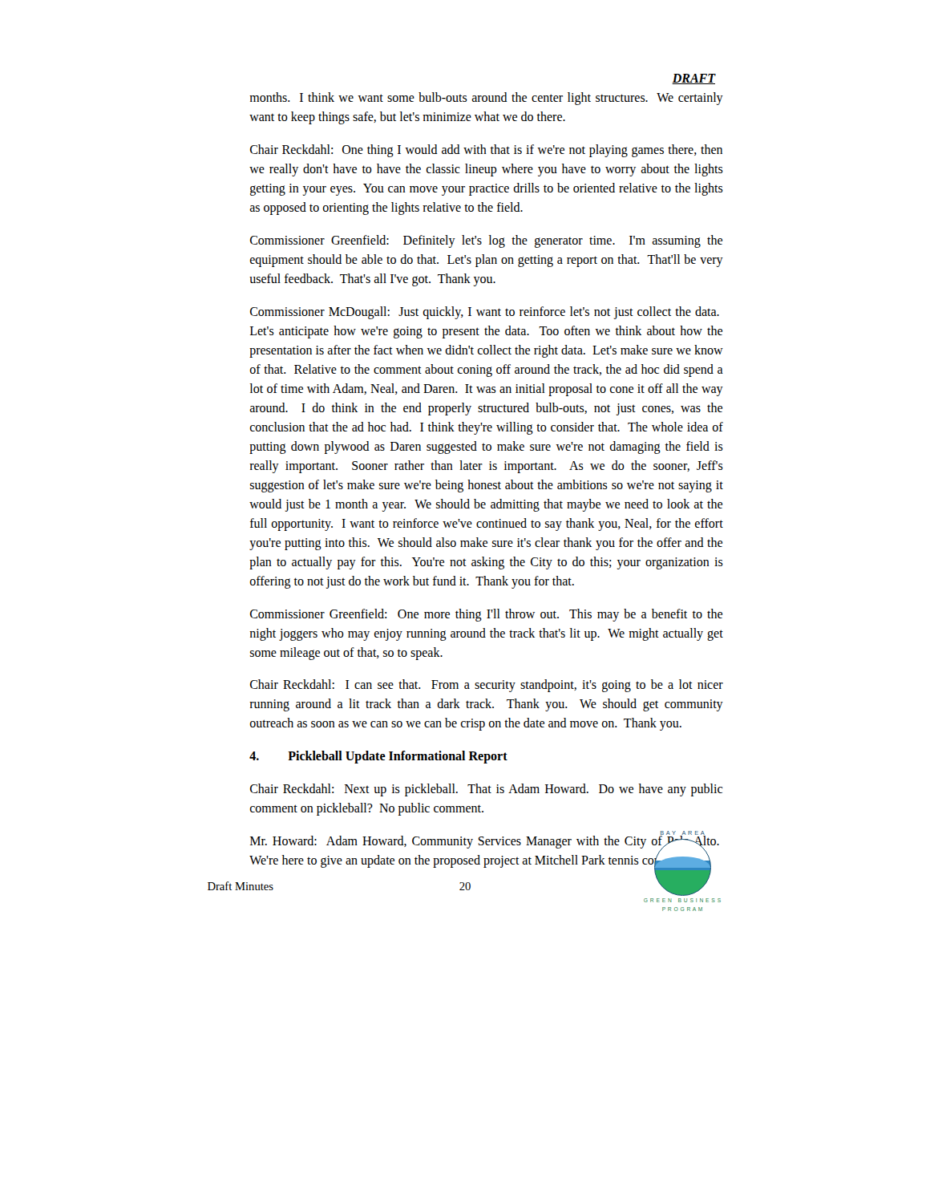DRAFT
months. I think we want some bulb-outs around the center light structures. We certainly want to keep things safe, but let's minimize what we do there.
Chair Reckdahl: One thing I would add with that is if we're not playing games there, then we really don't have to have the classic lineup where you have to worry about the lights getting in your eyes. You can move your practice drills to be oriented relative to the lights as opposed to orienting the lights relative to the field.
Commissioner Greenfield: Definitely let's log the generator time. I'm assuming the equipment should be able to do that. Let's plan on getting a report on that. That'll be very useful feedback. That's all I've got. Thank you.
Commissioner McDougall: Just quickly, I want to reinforce let's not just collect the data. Let's anticipate how we're going to present the data. Too often we think about how the presentation is after the fact when we didn't collect the right data. Let's make sure we know of that. Relative to the comment about coning off around the track, the ad hoc did spend a lot of time with Adam, Neal, and Daren. It was an initial proposal to cone it off all the way around. I do think in the end properly structured bulb-outs, not just cones, was the conclusion that the ad hoc had. I think they're willing to consider that. The whole idea of putting down plywood as Daren suggested to make sure we're not damaging the field is really important. Sooner rather than later is important. As we do the sooner, Jeff's suggestion of let's make sure we're being honest about the ambitions so we're not saying it would just be 1 month a year. We should be admitting that maybe we need to look at the full opportunity. I want to reinforce we've continued to say thank you, Neal, for the effort you're putting into this. We should also make sure it's clear thank you for the offer and the plan to actually pay for this. You're not asking the City to do this; your organization is offering to not just do the work but fund it. Thank you for that.
Commissioner Greenfield: One more thing I'll throw out. This may be a benefit to the night joggers who may enjoy running around the track that's lit up. We might actually get some mileage out of that, so to speak.
Chair Reckdahl: I can see that. From a security standpoint, it's going to be a lot nicer running around a lit track than a dark track. Thank you. We should get community outreach as soon as we can so we can be crisp on the date and move on. Thank you.
4. Pickleball Update Informational Report
Chair Reckdahl: Next up is pickleball. That is Adam Howard. Do we have any public comment on pickleball? No public comment.
Mr. Howard: Adam Howard, Community Services Manager with the City of Palo Alto. We're here to give an update on the proposed project at Mitchell Park tennis courts. This
Draft Minutes
B A Y A R E A
G R E E N B U S I N E S S
P R O G R A M
20